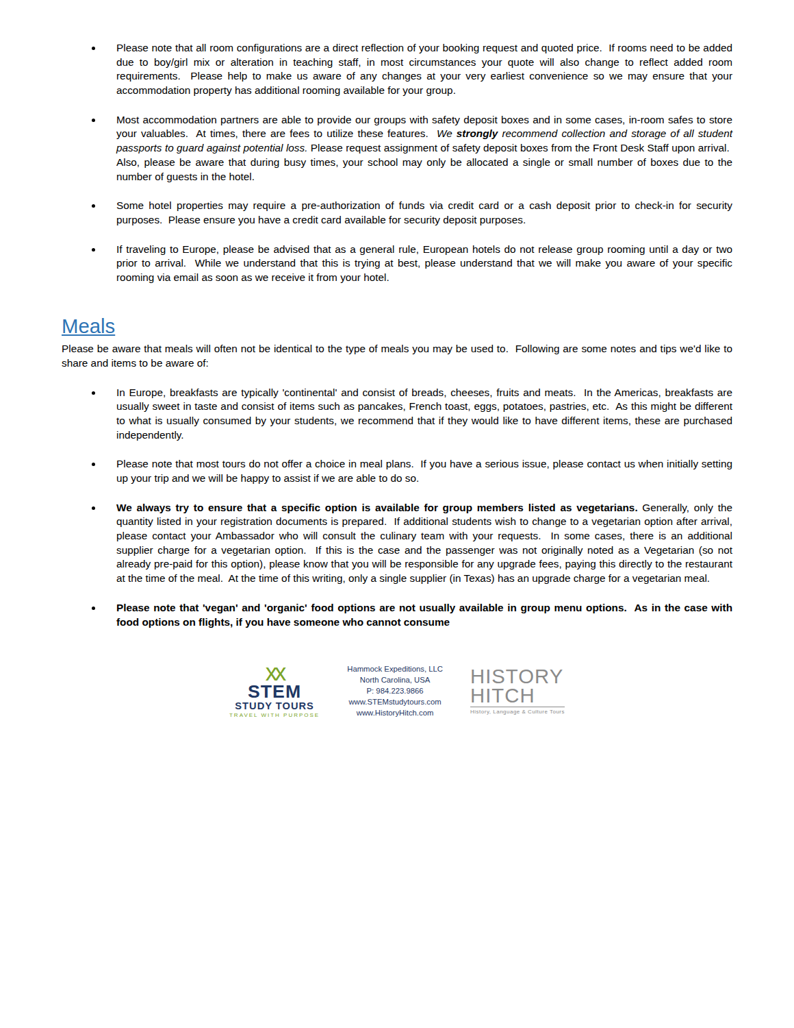Please note that all room configurations are a direct reflection of your booking request and quoted price. If rooms need to be added due to boy/girl mix or alteration in teaching staff, in most circumstances your quote will also change to reflect added room requirements. Please help to make us aware of any changes at your very earliest convenience so we may ensure that your accommodation property has additional rooming available for your group.
Most accommodation partners are able to provide our groups with safety deposit boxes and in some cases, in-room safes to store your valuables. At times, there are fees to utilize these features. We strongly recommend collection and storage of all student passports to guard against potential loss. Please request assignment of safety deposit boxes from the Front Desk Staff upon arrival. Also, please be aware that during busy times, your school may only be allocated a single or small number of boxes due to the number of guests in the hotel.
Some hotel properties may require a pre-authorization of funds via credit card or a cash deposit prior to check-in for security purposes. Please ensure you have a credit card available for security deposit purposes.
If traveling to Europe, please be advised that as a general rule, European hotels do not release group rooming until a day or two prior to arrival. While we understand that this is trying at best, please understand that we will make you aware of your specific rooming via email as soon as we receive it from your hotel.
Meals
Please be aware that meals will often not be identical to the type of meals you may be used to. Following are some notes and tips we'd like to share and items to be aware of:
In Europe, breakfasts are typically 'continental' and consist of breads, cheeses, fruits and meats. In the Americas, breakfasts are usually sweet in taste and consist of items such as pancakes, French toast, eggs, potatoes, pastries, etc. As this might be different to what is usually consumed by your students, we recommend that if they would like to have different items, these are purchased independently.
Please note that most tours do not offer a choice in meal plans. If you have a serious issue, please contact us when initially setting up your trip and we will be happy to assist if we are able to do so.
We always try to ensure that a specific option is available for group members listed as vegetarians. Generally, only the quantity listed in your registration documents is prepared. If additional students wish to change to a vegetarian option after arrival, please contact your Ambassador who will consult the culinary team with your requests. In some cases, there is an additional supplier charge for a vegetarian option. If this is the case and the passenger was not originally noted as a Vegetarian (so not already pre-paid for this option), please know that you will be responsible for any upgrade fees, paying this directly to the restaurant at the time of the meal. At the time of this writing, only a single supplier (in Texas) has an upgrade charge for a vegetarian meal.
Please note that 'vegan' and 'organic' food options are not usually available in group menu options. As in the case with food options on flights, if you have someone who cannot consume
xx
STEM
STUDY TOURS
TRAVEL WITH PURPOSE
Hammock Expeditions, LLC
North Carolina, USA
P: 984.223.9866
www.STEMstudytours.com
www.HistoryHitch.com
HISTORY
HITCH
History, Language & Culture Tours